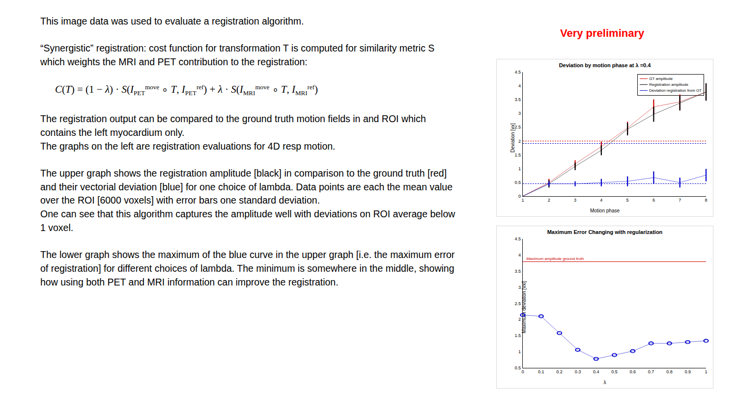This image data was used to evaluate a registration algorithm.
“Synergistic” registration: cost function for transformation T is computed for similarity metric S which weights the MRI and PET contribution to the registration:
C(T) = (1 − λ) · S(IPET move ∘ T, IPET ref) + λ · S(IMRI move ∘ T, IMRI ref)
The registration output can be compared to the ground truth motion fields in and ROI which contains the left myocardium only.
The graphs on the left are registration evaluations for 4D resp motion.
The upper graph shows the registration amplitude [black] in comparison to the ground truth [red] and their vectorial deviation [blue] for one choice of lambda. Data points are each the mean value over the ROI [6000 voxels] with error bars one standard deviation.
One can see that this algorithm captures the amplitude well with deviations on ROI average below 1 voxel.
The lower graph shows the maximum of the blue curve in the upper graph [i.e. the maximum error of registration] for different choices of lambda. The minimum is somewhere in the middle, showing how using both PET and MRI information can improve the registration.
Very preliminary
Deviation by motion phase at λ =0.4
Deviation [vx]
0
0.5
1
1.5
2
2.5
3
3.5
4
4.5
1
2
3
4
5
6
7
8
GT amplitude
Registration amplitude
Deviation registration from GT
Motion phase
Maximum Error Changing with regularization
Maximum deviation [vxl]
0.5
1
1.5
2
2.5
3
3.5
4
4.5
0
0.1
0.2
0.3
0.4
0.5
0.6
0.7
0.8
0.9
1
Maximum amplitude ground truth
λ